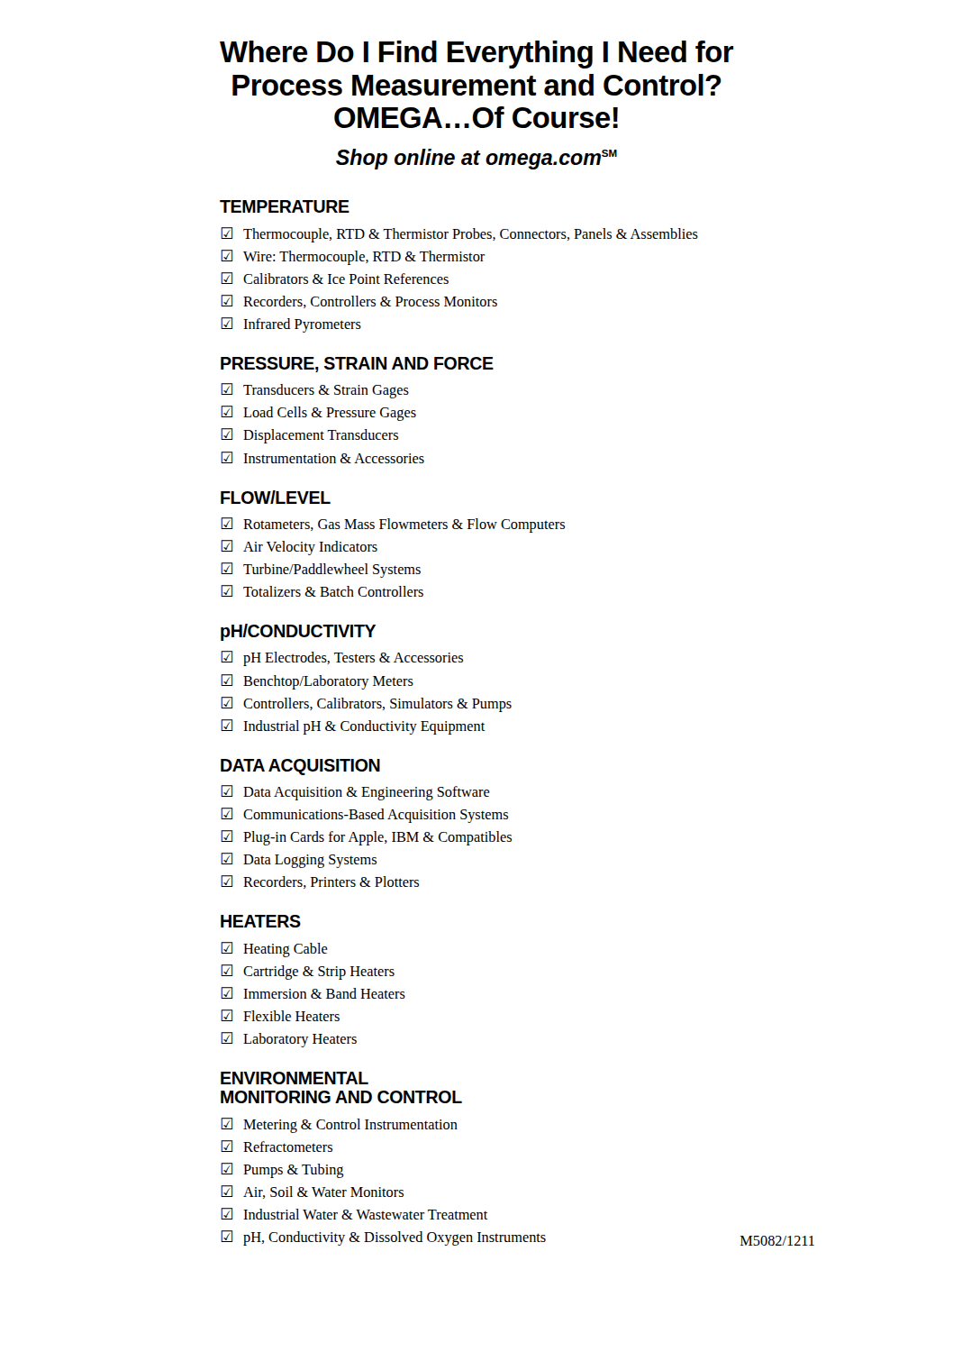Where Do I Find Everything I Need for
Process Measurement and Control?
OMEGA…Of Course!
Shop online at omega.comSM
TEMPERATURE
Thermocouple, RTD & Thermistor Probes, Connectors, Panels & Assemblies
Wire: Thermocouple, RTD & Thermistor
Calibrators & Ice Point References
Recorders, Controllers & Process Monitors
Infrared Pyrometers
PRESSURE, STRAIN AND FORCE
Transducers & Strain Gages
Load Cells & Pressure Gages
Displacement Transducers
Instrumentation & Accessories
FLOW/LEVEL
Rotameters, Gas Mass Flowmeters & Flow Computers
Air Velocity Indicators
Turbine/Paddlewheel Systems
Totalizers & Batch Controllers
p H/CONDUCTIVITY
pH Electrodes, Testers & Accessories
Benchtop/Laboratory Meters
Controllers, Calibrators, Simulators & Pumps
Industrial pH & Conductivity Equipment
DATA ACQUISITION
Data Acquisition & Engineering Software
Communications-Based Acquisition Systems
Plug-in Cards for Apple, IBM & Compatibles
Data Logging Systems
Recorders, Printers & Plotters
HEATERS
Heating Cable
Cartridge & Strip Heaters
Immersion & Band Heaters
Flexible Heaters
Laboratory Heaters
ENVIRONMENTAL
MONITORING AND CONTROL
Metering & Control Instrumentation
Refractometers
Pumps & Tubing
Air, Soil & Water Monitors
Industrial Water & Wastewater Treatment
pH, Conductivity & Dissolved Oxygen Instruments
M5082/1211